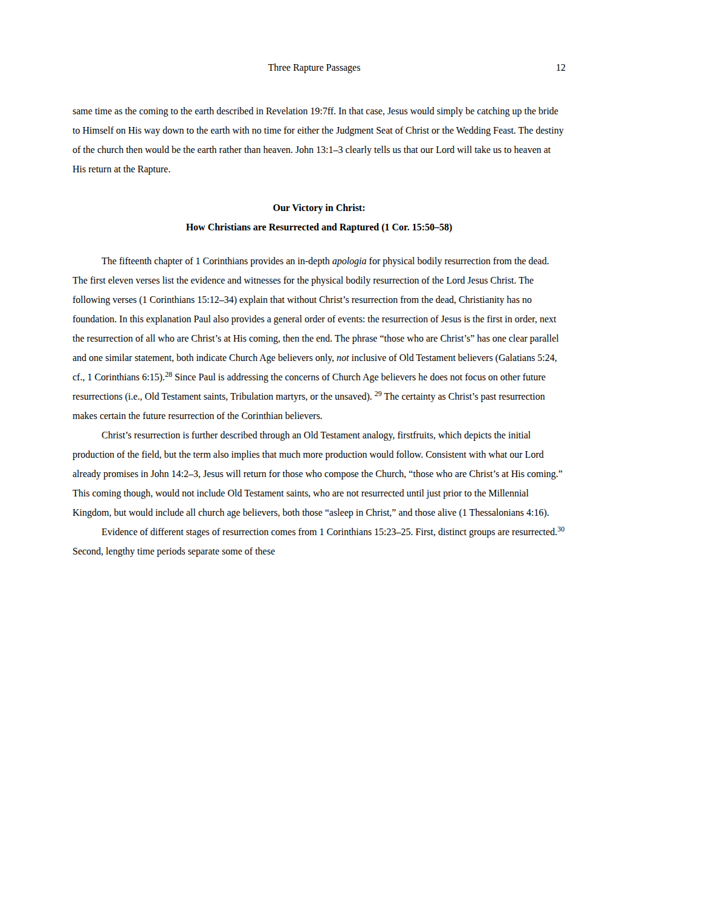Three Rapture Passages 12
same time as the coming to the earth described in Revelation 19:7ff. In that case, Jesus would simply be catching up the bride to Himself on His way down to the earth with no time for either the Judgment Seat of Christ or the Wedding Feast. The destiny of the church then would be the earth rather than heaven. John 13:1–3 clearly tells us that our Lord will take us to heaven at His return at the Rapture.
Our Victory in Christ:
How Christians are Resurrected and Raptured (1 Cor. 15:50–58)
The fifteenth chapter of 1 Corinthians provides an in-depth apologia for physical bodily resurrection from the dead. The first eleven verses list the evidence and witnesses for the physical bodily resurrection of the Lord Jesus Christ. The following verses (1 Corinthians 15:12–34) explain that without Christ’s resurrection from the dead, Christianity has no foundation. In this explanation Paul also provides a general order of events: the resurrection of Jesus is the first in order, next the resurrection of all who are Christ’s at His coming, then the end. The phrase “those who are Christ’s” has one clear parallel and one similar statement, both indicate Church Age believers only, not inclusive of Old Testament believers (Galatians 5:24, cf., 1 Corinthians 6:15).28 Since Paul is addressing the concerns of Church Age believers he does not focus on other future resurrections (i.e., Old Testament saints, Tribulation martyrs, or the unsaved). 29 The certainty as Christ’s past resurrection makes certain the future resurrection of the Corinthian believers.
Christ’s resurrection is further described through an Old Testament analogy, firstfruits, which depicts the initial production of the field, but the term also implies that much more production would follow. Consistent with what our Lord already promises in John 14:2–3, Jesus will return for those who compose the Church, “those who are Christ’s at His coming.” This coming though, would not include Old Testament saints, who are not resurrected until just prior to the Millennial Kingdom, but would include all church age believers, both those “asleep in Christ,” and those alive (1 Thessalonians 4:16).
Evidence of different stages of resurrection comes from 1 Corinthians 15:23–25. First, distinct groups are resurrected.30 Second, lengthy time periods separate some of these